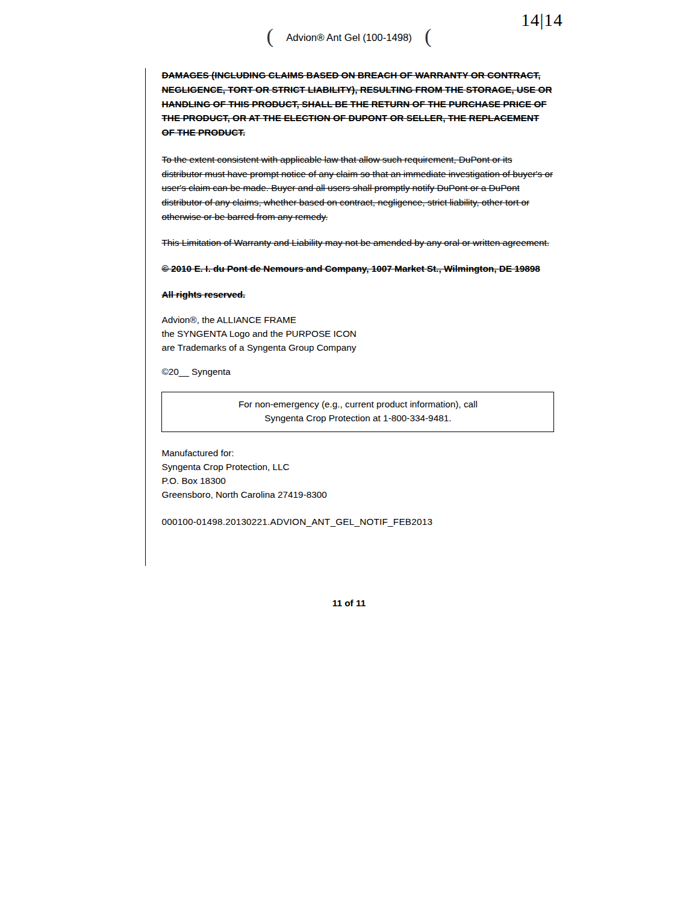14|14
(Advion® Ant Gel (100-1498)(
DAMAGES (INCLUDING CLAIMS BASED ON BREACH OF WARRANTY OR CONTRACT, NEGLIGENCE, TORT OR STRICT LIABILITY), RESULTING FROM THE STORAGE, USE OR HANDLING OF THIS PRODUCT, SHALL BE THE RETURN OF THE PURCHASE PRICE OF THE PRODUCT, OR AT THE ELECTION OF DUPONT OR SELLER, THE REPLACEMENT OF THE PRODUCT.
To the extent consistent with applicable law that allow such requirement, DuPont or its distributor must have prompt notice of any claim so that an immediate investigation of buyer's or user's claim can be made. Buyer and all users shall promptly notify DuPont or a DuPont distributor of any claims, whether based on contract, negligence, strict liability, other tort or otherwise or be barred from any remedy.
This Limitation of Warranty and Liability may not be amended by any oral or written agreement.
© 2010 E. I. du Pont de Nemours and Company, 1007 Market St., Wilmington, DE 19898
All rights reserved.
Advion®, the ALLIANCE FRAME
the SYNGENTA Logo and the PURPOSE ICON
are Trademarks of a Syngenta Group Company
©20__ Syngenta
For non-emergency (e.g., current product information), call
Syngenta Crop Protection at 1-800-334-9481.
Manufactured for:
Syngenta Crop Protection, LLC
P.O. Box 18300
Greensboro, North Carolina 27419-8300
000100-01498.20130221.ADVION_ANT_GEL_NOTIF_FEB2013
11 of 11